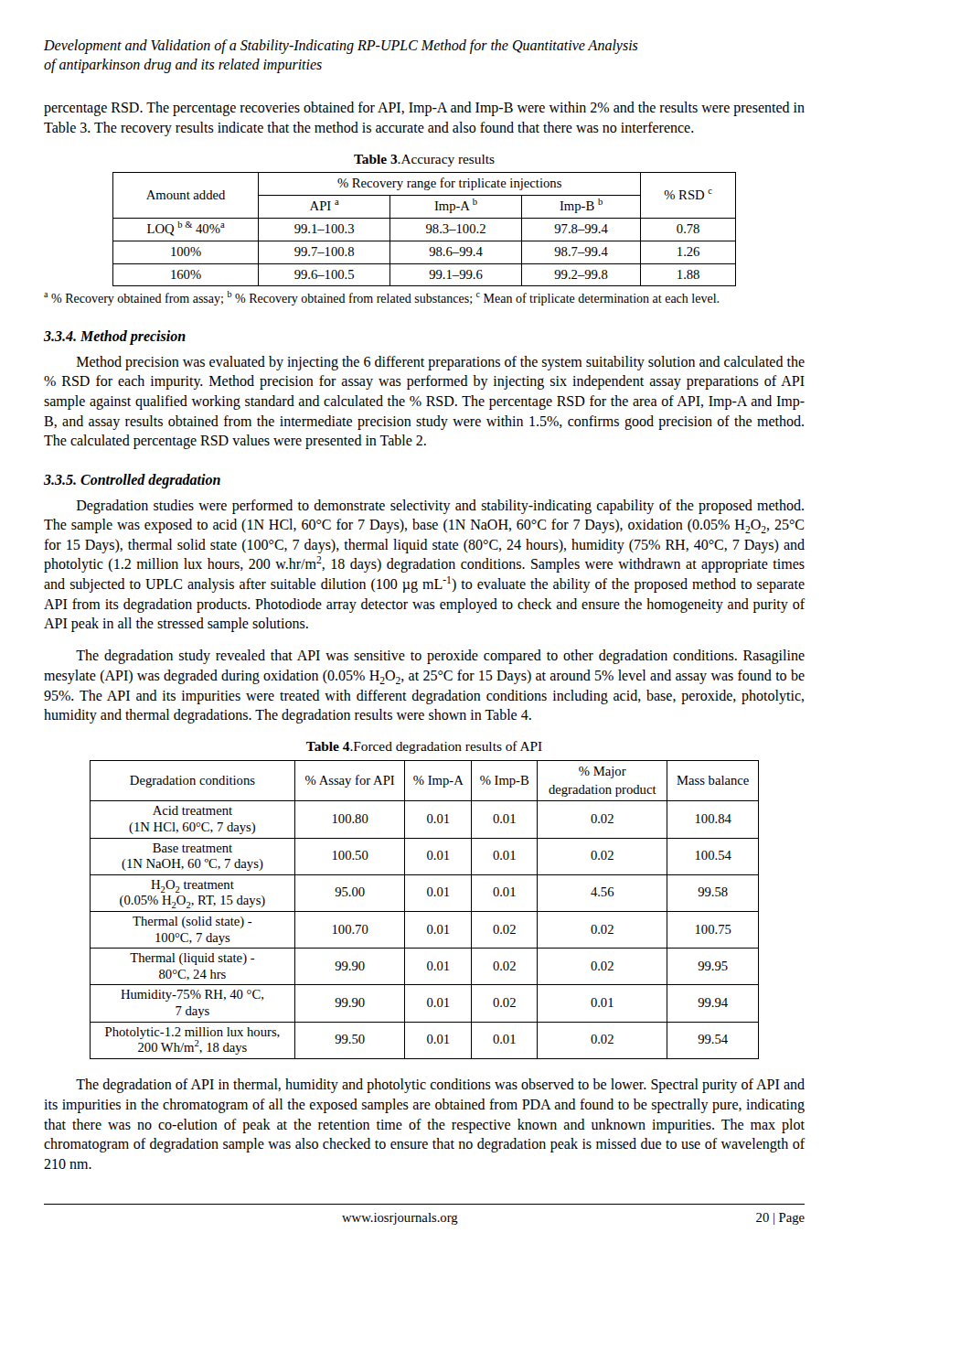Development and Validation of a Stability-Indicating RP-UPLC Method for the Quantitative Analysis
of antiparkinson drug and its related impurities
percentage RSD. The percentage recoveries obtained for API, Imp-A and Imp-B were within 2% and the results were presented in Table 3. The recovery results indicate that the method is accurate and also found that there was no interference.
Table 3.Accuracy results
| Amount added | % Recovery range for triplicate injections | % RSD c |
| --- | --- | --- |
| API a | Imp-A b | Imp-B b |
| LOQ b & 40% a | 99.1–100.3 | 98.3–100.2 | 97.8–99.4 | 0.78 |
| 100% | 99.7–100.8 | 98.6–99.4 | 98.7–99.4 | 1.26 |
| 160% | 99.6–100.5 | 99.1–99.6 | 99.2–99.8 | 1.88 |
a % Recovery obtained from assay; b % Recovery obtained from related substances; c Mean of triplicate determination at each level.
3.3.4. Method precision
Method precision was evaluated by injecting the 6 different preparations of the system suitability solution and calculated the % RSD for each impurity. Method precision for assay was performed by injecting six independent assay preparations of API sample against qualified working standard and calculated the % RSD. The percentage RSD for the area of API, Imp-A and Imp-B, and assay results obtained from the intermediate precision study were within 1.5%, confirms good precision of the method. The calculated percentage RSD values were presented in Table 2.
3.3.5. Controlled degradation
Degradation studies were performed to demonstrate selectivity and stability-indicating capability of the proposed method. The sample was exposed to acid (1N HCl, 60°C for 7 Days), base (1N NaOH, 60°C for 7 Days), oxidation (0.05% H2O2, 25°C for 15 Days), thermal solid state (100°C, 7 days), thermal liquid state (80°C, 24 hours), humidity (75% RH, 40°C, 7 Days) and photolytic (1.2 million lux hours, 200 w.hr/m2, 18 days) degradation conditions. Samples were withdrawn at appropriate times and subjected to UPLC analysis after suitable dilution (100 µg mL-1) to evaluate the ability of the proposed method to separate API from its degradation products. Photodiode array detector was employed to check and ensure the homogeneity and purity of API peak in all the stressed sample solutions.
The degradation study revealed that API was sensitive to peroxide compared to other degradation conditions. Rasagiline mesylate (API) was degraded during oxidation (0.05% H2O2, at 25°C for 15 Days) at around 5% level and assay was found to be 95%. The API and its impurities were treated with different degradation conditions including acid, base, peroxide, photolytic, humidity and thermal degradations. The degradation results were shown in Table 4.
Table 4.Forced degradation results of API
| Degradation conditions | % Assay for API | % Imp-A | % Imp-B | % Major degradation product | Mass balance |
| --- | --- | --- | --- | --- | --- |
| Acid treatment (1N HCl, 60°C, 7 days) | 100.80 | 0.01 | 0.01 | 0.02 | 100.84 |
| Base treatment (1N NaOH, 60 ºC, 7 days) | 100.50 | 0.01 | 0.01 | 0.02 | 100.54 |
| H 2 O 2 treatment (0.05% H 2 O 2 , RT, 15 days) | 95.00 | 0.01 | 0.01 | 4.56 | 99.58 |
| Thermal (solid state) - 100°C, 7 days | 100.70 | 0.01 | 0.02 | 0.02 | 100.75 |
| Thermal (liquid state) - 80°C, 24 hrs | 99.90 | 0.01 | 0.02 | 0.02 | 99.95 |
| Humidity-75% RH, 40 °C, 7 days | 99.90 | 0.01 | 0.02 | 0.01 | 99.94 |
| Photolytic-1.2 million lux hours, 200 Wh/m 2 , 18 days | 99.50 | 0.01 | 0.01 | 0.02 | 99.54 |
The degradation of API in thermal, humidity and photolytic conditions was observed to be lower. Spectral purity of API and its impurities in the chromatogram of all the exposed samples are obtained from PDA and found to be spectrally pure, indicating that there was no co-elution of peak at the retention time of the respective known and unknown impurities. The max plot chromatogram of degradation sample was also checked to ensure that no degradation peak is missed due to use of wavelength of 210 nm.
www.iosrjournals.org 20 | Page